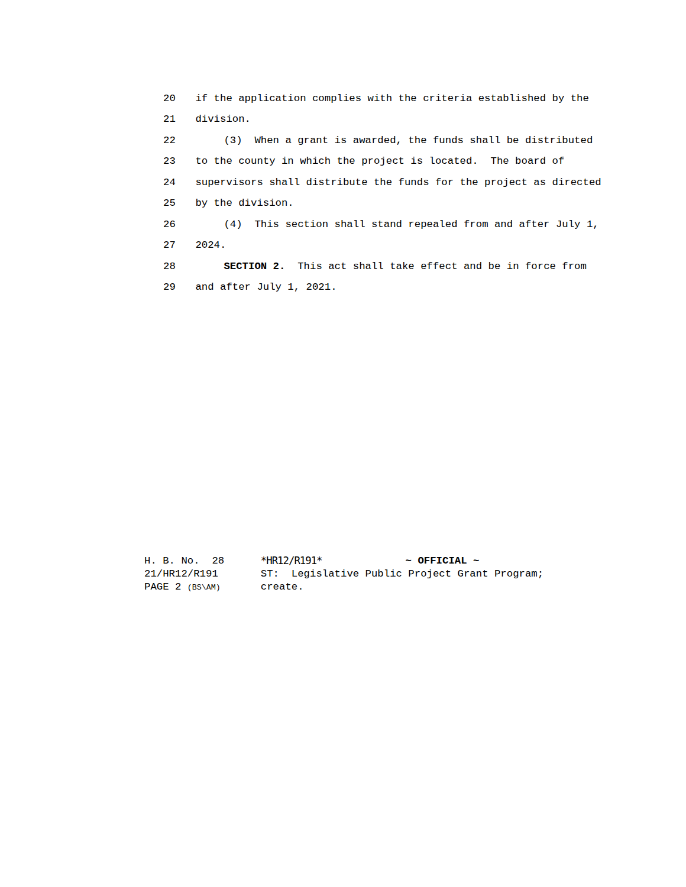20 if the application complies with the criteria established by the
21 division.
22 (3) When a grant is awarded, the funds shall be distributed
23 to the county in which the project is located. The board of
24 supervisors shall distribute the funds for the project as directed
25 by the division.
26 (4) This section shall stand repealed from and after July 1,
272024.
28 SECTION 2. This act shall take effect and be in force from
29 and after July 1, 2021.
H. B. No. 28 *HR12/R191* ~ OFFICIAL ~
21/HR12/R191 ST: Legislative Public Project Grant Program;
PAGE 2 (BS\AM) create.